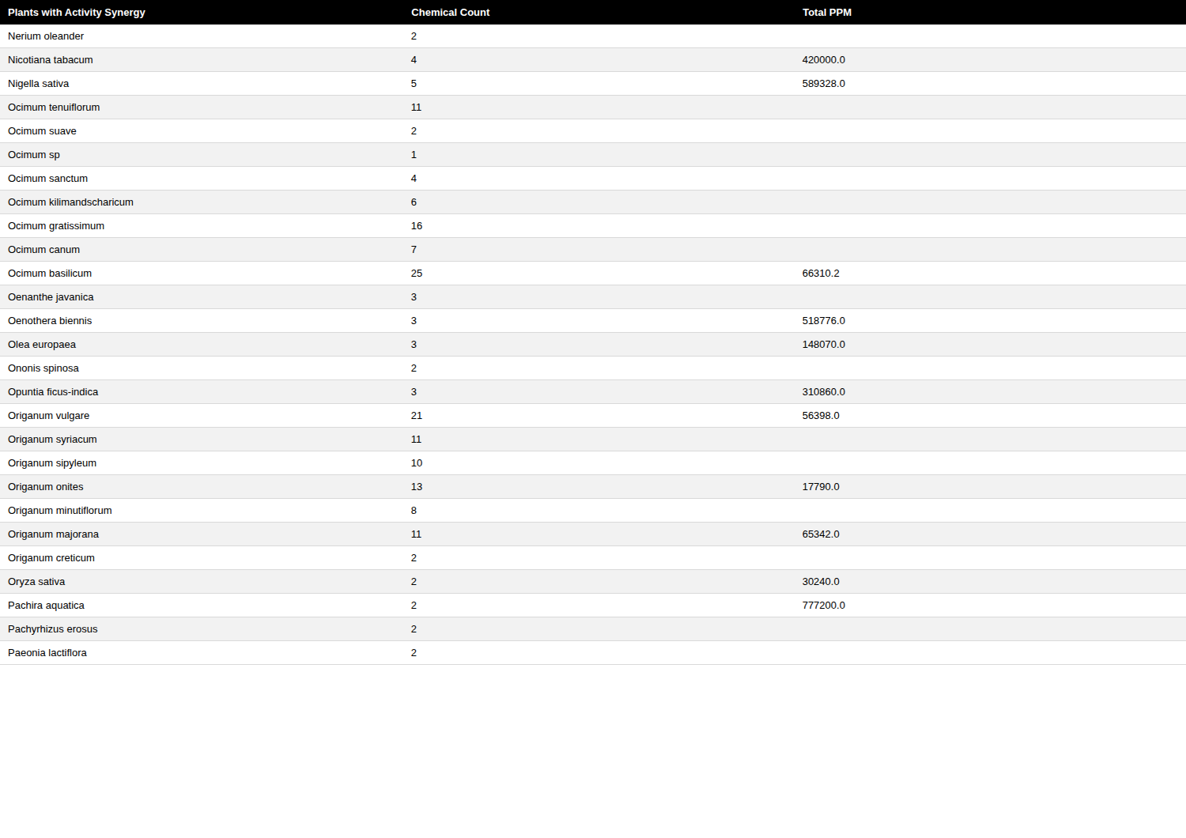| Plants with Activity Synergy | Chemical Count | Total PPM |
| --- | --- | --- |
| Nerium oleander | 2 | |
| Nicotiana tabacum | 4 | 420000.0 |
| Nigella sativa | 5 | 589328.0 |
| Ocimum tenuiflorum | 11 | |
| Ocimum suave | 2 | |
| Ocimum sp | 1 | |
| Ocimum sanctum | 4 | |
| Ocimum kilimandscharicum | 6 | |
| Ocimum gratissimum | 16 | |
| Ocimum canum | 7 | |
| Ocimum basilicum | 25 | 66310.2 |
| Oenanthe javanica | 3 | |
| Oenothera biennis | 3 | 518776.0 |
| Olea europaea | 3 | 148070.0 |
| Ononis spinosa | 2 | |
| Opuntia ficus-indica | 3 | 310860.0 |
| Origanum vulgare | 21 | 56398.0 |
| Origanum syriacum | 11 | |
| Origanum sipyleum | 10 | |
| Origanum onites | 13 | 17790.0 |
| Origanum minutiflorum | 8 | |
| Origanum majorana | 11 | 65342.0 |
| Origanum creticum | 2 | |
| Oryza sativa | 2 | 30240.0 |
| Pachira aquatica | 2 | 777200.0 |
| Pachyrhizus erosus | 2 | |
| Paeonia lactiflora | 2 | |